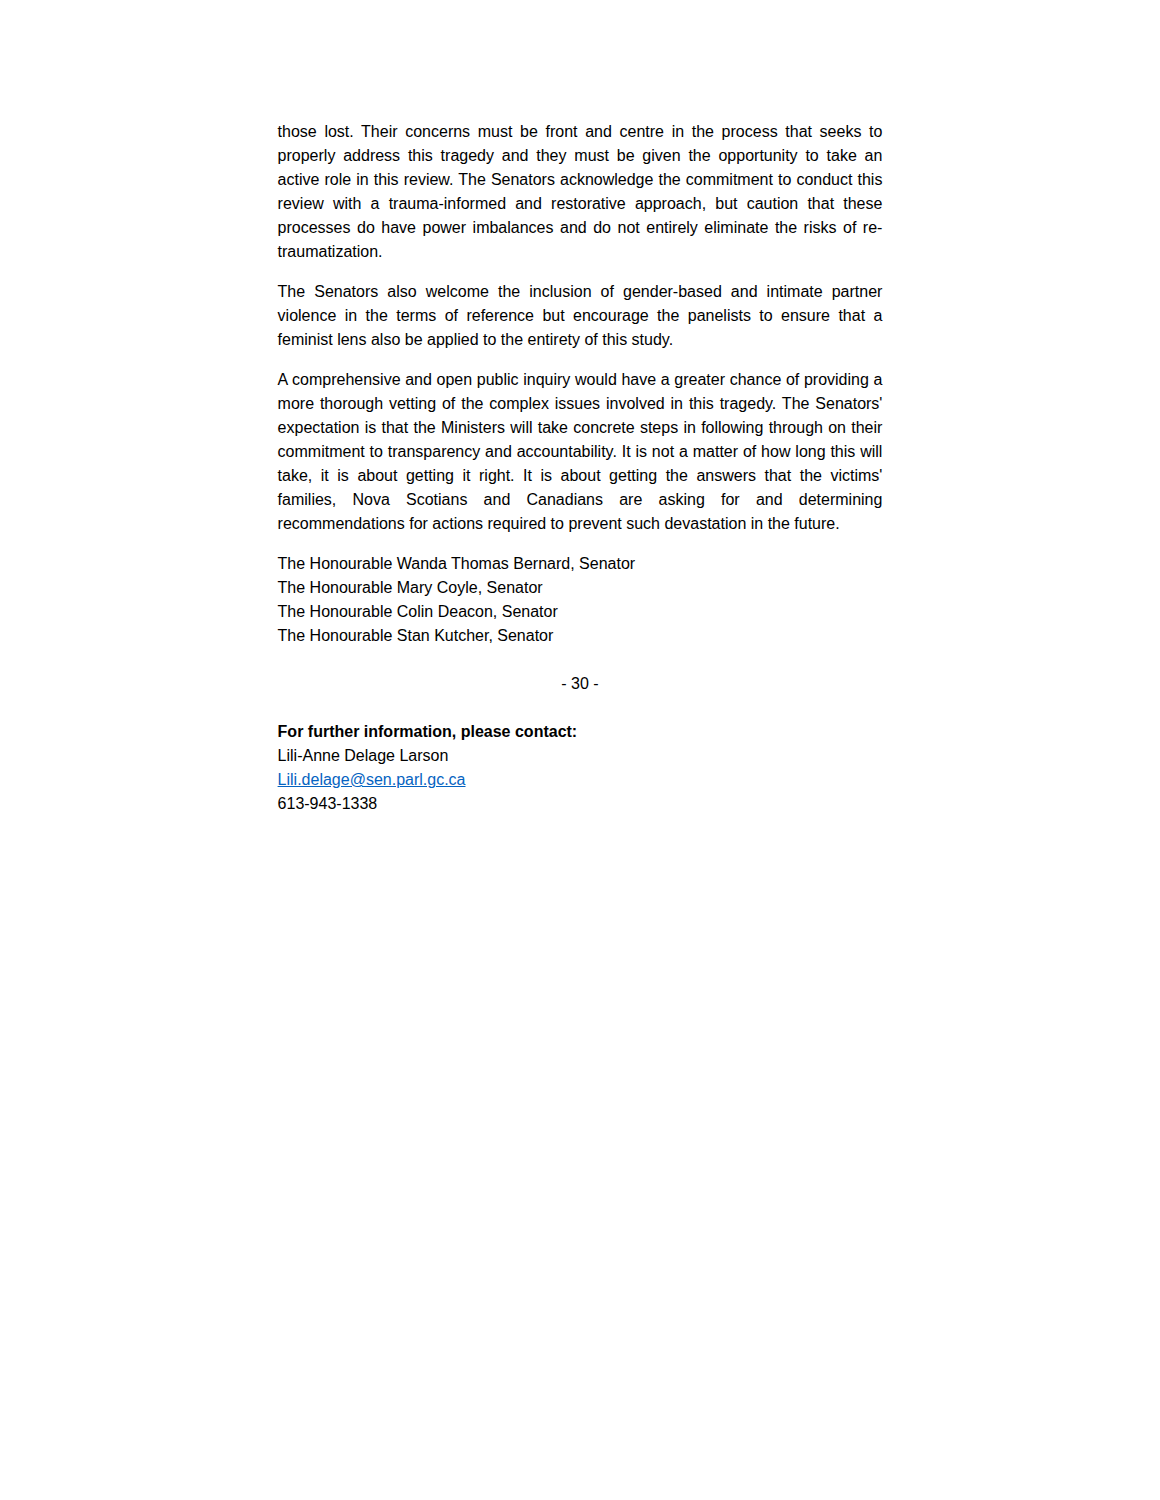those lost. Their concerns must be front and centre in the process that seeks to properly address this tragedy and they must be given the opportunity to take an active role in this review. The Senators acknowledge the commitment to conduct this review with a trauma-informed and restorative approach, but caution that these processes do have power imbalances and do not entirely eliminate the risks of re-traumatization.
The Senators also welcome the inclusion of gender-based and intimate partner violence in the terms of reference but encourage the panelists to ensure that a feminist lens also be applied to the entirety of this study.
A comprehensive and open public inquiry would have a greater chance of providing a more thorough vetting of the complex issues involved in this tragedy. The Senators' expectation is that the Ministers will take concrete steps in following through on their commitment to transparency and accountability. It is not a matter of how long this will take, it is about getting it right. It is about getting the answers that the victims' families, Nova Scotians and Canadians are asking for and determining recommendations for actions required to prevent such devastation in the future.
The Honourable Wanda Thomas Bernard, Senator
The Honourable Mary Coyle, Senator
The Honourable Colin Deacon, Senator
The Honourable Stan Kutcher, Senator
- 30 -
For further information, please contact:
Lili-Anne Delage Larson
Lili.delage@sen.parl.gc.ca
613-943-1338